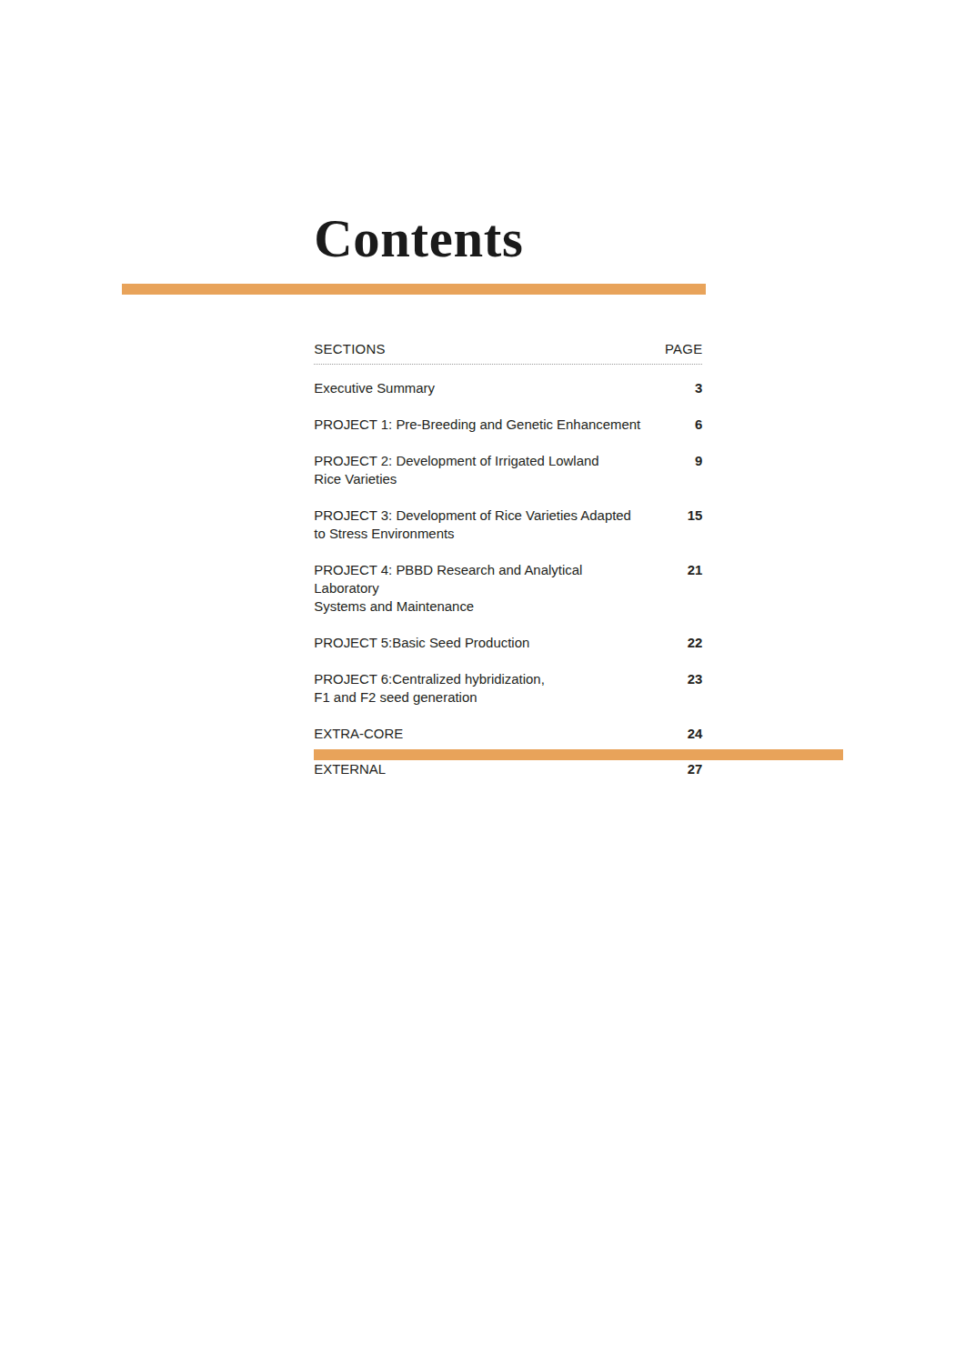Contents
| SECTIONS | PAGE |
| Executive Summary | 3 |
| PROJECT 1: Pre-Breeding and Genetic Enhancement | 6 |
| PROJECT 2: Development of Irrigated Lowland Rice Varieties | 9 |
| PROJECT 3: Development of Rice Varieties Adapted to Stress Environments | 15 |
| PROJECT 4: PBBD Research and Analytical Laboratory Systems and Maintenance | 21 |
| PROJECT 5:Basic Seed Production | 22 |
| PROJECT 6:Centralized hybridization, F1 and F2 seed generation | 23 |
| EXTRA-CORE | 24 |
| EXTERNAL | 27 |